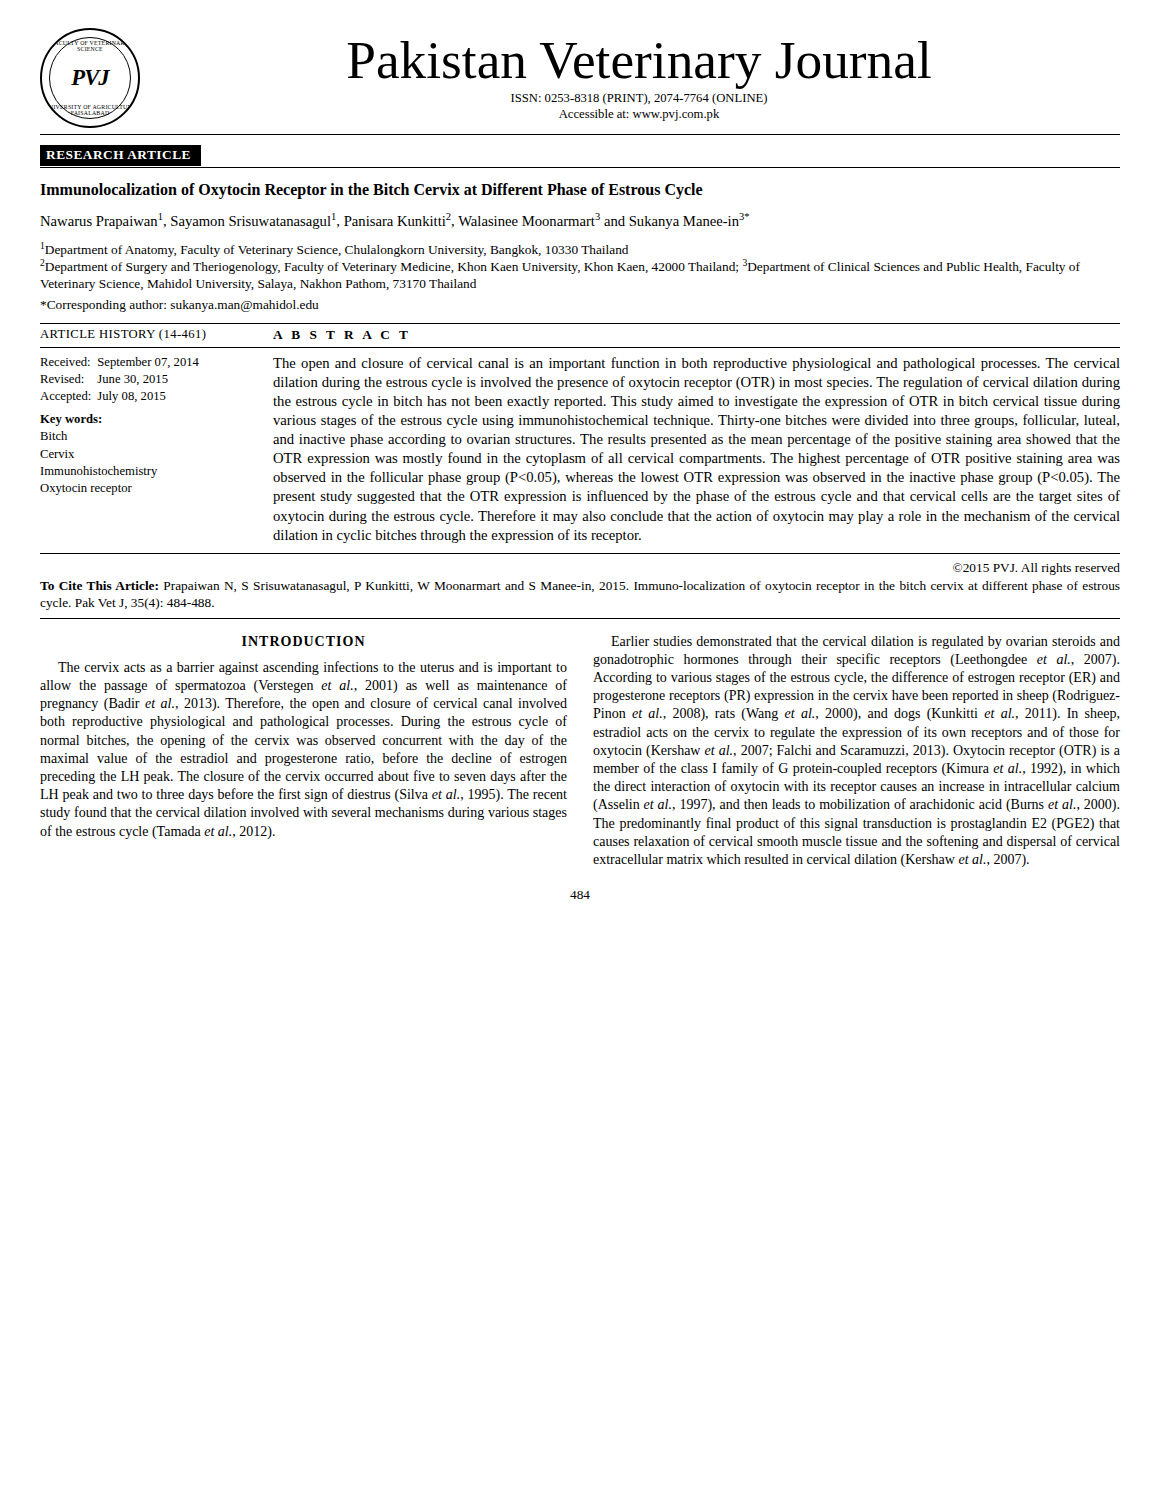Faculty of Veterinary Science
PVJ
University of Agriculture Faisalabad
Pakistan Veterinary Journal
ISSN: 0253-8318 (PRINT), 2074-7764 (ONLINE)
Accessible at: www.pvj.com.pk
RESEARCH ARTICLE
Immunolocalization of Oxytocin Receptor in the Bitch Cervix at Different Phase of Estrous Cycle
Nawarus Prapaiwan1, Sayamon Srisuwatanasagul1, Panisara Kunkitti2, Walasinee Moonarmart3 and Sukanya Manee-in3*
1Department of Anatomy, Faculty of Veterinary Science, Chulalongkorn University, Bangkok, 10330 Thailand
2Department of Surgery and Theriogenology, Faculty of Veterinary Medicine, Khon Kaen University, Khon Kaen, 42000 Thailand; 3Department of Clinical Sciences and Public Health, Faculty of Veterinary Science, Mahidol University, Salaya, Nakhon Pathom, 73170 Thailand
*Corresponding author: sukanya.man@mahidol.edu
ARTICLE HISTORY (14-461)
A B S T R A C T
| Received: | September 07, 2014 |
| Revised: | June 30, 2015 |
| Accepted: | July 08, 2015 |
Key words:
Bitch
Cervix
Immunohistochemistry
Oxytocin receptor
The open and closure of cervical canal is an important function in both reproductive physiological and pathological processes. The cervical dilation during the estrous cycle is involved the presence of oxytocin receptor (OTR) in most species. The regulation of cervical dilation during the estrous cycle in bitch has not been exactly reported. This study aimed to investigate the expression of OTR in bitch cervical tissue during various stages of the estrous cycle using immunohistochemical technique. Thirty-one bitches were divided into three groups, follicular, luteal, and inactive phase according to ovarian structures. The results presented as the mean percentage of the positive staining area showed that the OTR expression was mostly found in the cytoplasm of all cervical compartments. The highest percentage of OTR positive staining area was observed in the follicular phase group (P<0.05), whereas the lowest OTR expression was observed in the inactive phase group (P<0.05). The present study suggested that the OTR expression is influenced by the phase of the estrous cycle and that cervical cells are the target sites of oxytocin during the estrous cycle. Therefore it may also conclude that the action of oxytocin may play a role in the mechanism of the cervical dilation in cyclic bitches through the expression of its receptor.
©2015 PVJ. All rights reserved
To Cite This Article: Prapaiwan N, S Srisuwatanasagul, P Kunkitti, W Moonarmart and S Manee-in, 2015. Immuno-localization of oxytocin receptor in the bitch cervix at different phase of estrous cycle. Pak Vet J, 35(4): 484-488.
INTRODUCTION
The cervix acts as a barrier against ascending infections to the uterus and is important to allow the passage of spermatozoa (Verstegen et al., 2001) as well as maintenance of pregnancy (Badir et al., 2013). Therefore, the open and closure of cervical canal involved both reproductive physiological and pathological processes. During the estrous cycle of normal bitches, the opening of the cervix was observed concurrent with the day of the maximal value of the estradiol and progesterone ratio, before the decline of estrogen preceding the LH peak. The closure of the cervix occurred about five to seven days after the LH peak and two to three days before the first sign of diestrus (Silva et al., 1995). The recent study found that the cervical dilation involved with several mechanisms during various stages of the estrous cycle (Tamada et al., 2012).
Earlier studies demonstrated that the cervical dilation is regulated by ovarian steroids and gonadotrophic hormones through their specific receptors (Leethongdee et al., 2007). According to various stages of the estrous cycle, the difference of estrogen receptor (ER) and progesterone receptors (PR) expression in the cervix have been reported in sheep (Rodriguez-Pinon et al., 2008), rats (Wang et al., 2000), and dogs (Kunkitti et al., 2011). In sheep, estradiol acts on the cervix to regulate the expression of its own receptors and of those for oxytocin (Kershaw et al., 2007; Falchi and Scaramuzzi, 2013). Oxytocin receptor (OTR) is a member of the class I family of G protein-coupled receptors (Kimura et al., 1992), in which the direct interaction of oxytocin with its receptor causes an increase in intracellular calcium (Asselin et al., 1997), and then leads to mobilization of arachidonic acid (Burns et al., 2000). The predominantly final product of this signal transduction is prostaglandin E2 (PGE2) that causes relaxation of cervical smooth muscle tissue and the softening and dispersal of cervical extracellular matrix which resulted in cervical dilation (Kershaw et al., 2007).
484